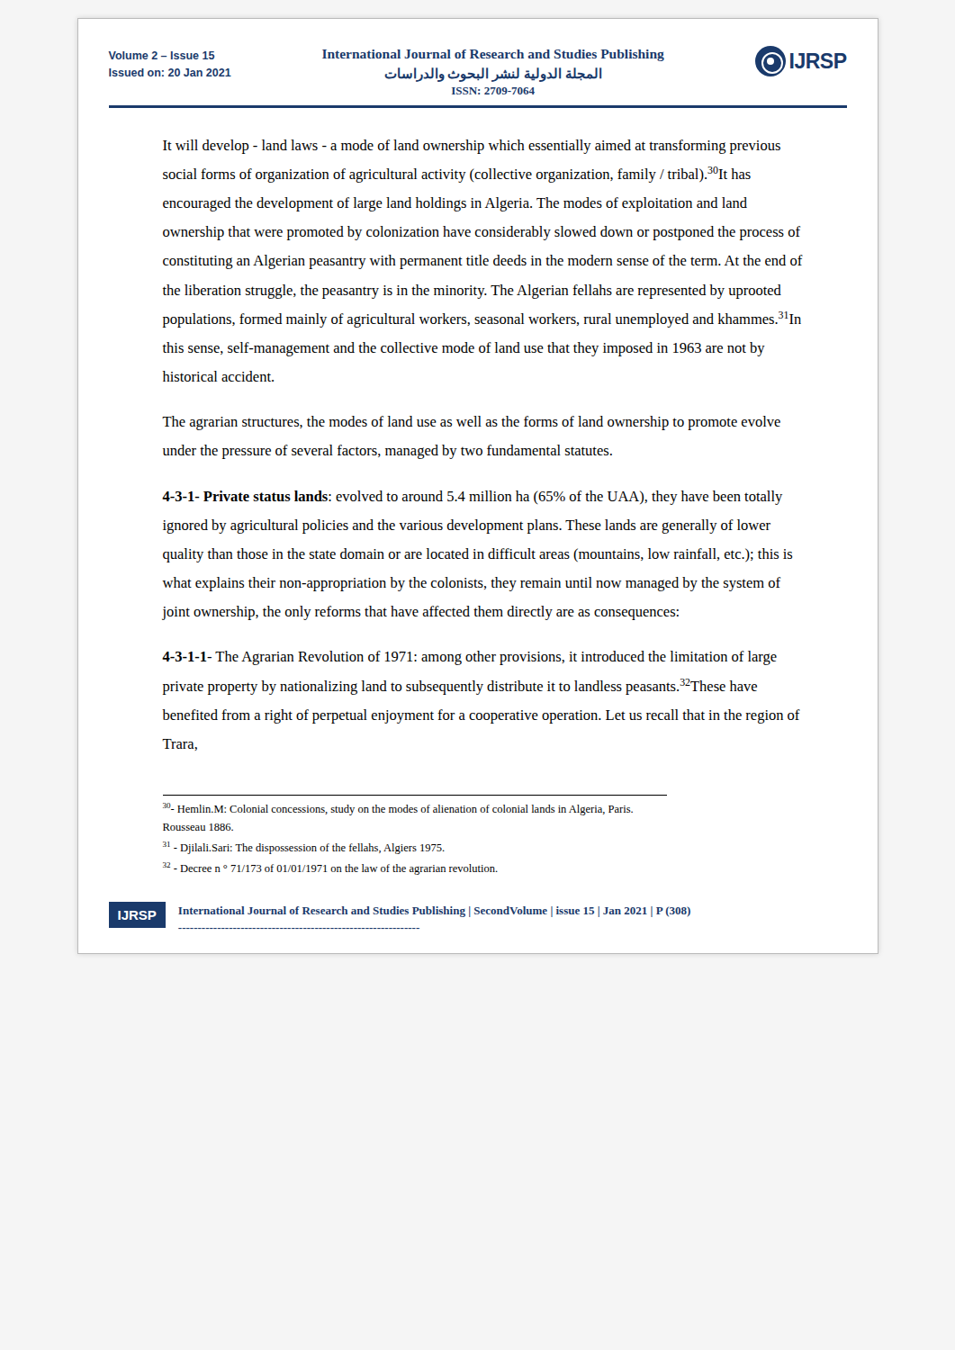Volume 2 – Issue 15
Issued on: 20 Jan 2021
International Journal of Research and Studies Publishing
المجلة الدولية لنشر البحوث والدراسات
ISSN: 2709-7064
IJRSP
It will develop - land laws - a mode of land ownership which essentially aimed at transforming previous social forms of organization of agricultural activity (collective organization, family / tribal).30It has encouraged the development of large land holdings in Algeria. The modes of exploitation and land ownership that were promoted by colonization have considerably slowed down or postponed the process of constituting an Algerian peasantry with permanent title deeds in the modern sense of the term. At the end of the liberation struggle, the peasantry is in the minority. The Algerian fellahs are represented by uprooted populations, formed mainly of agricultural workers, seasonal workers, rural unemployed and khammes.31In this sense, self-management and the collective mode of land use that they imposed in 1963 are not by historical accident.
The agrarian structures, the modes of land use as well as the forms of land ownership to promote evolve under the pressure of several factors, managed by two fundamental statutes.
4-3-1- Private status lands: evolved to around 5.4 million ha (65% of the UAA), they have been totally ignored by agricultural policies and the various development plans. These lands are generally of lower quality than those in the state domain or are located in difficult areas (mountains, low rainfall, etc.); this is what explains their non-appropriation by the colonists, they remain until now managed by the system of joint ownership, the only reforms that have affected them directly are as consequences:
4-3-1-1- The Agrarian Revolution of 1971: among other provisions, it introduced the limitation of large private property by nationalizing land to subsequently distribute it to landless peasants.32These have benefited from a right of perpetual enjoyment for a cooperative operation. Let us recall that in the region of Trara,
30- Hemlin.M: Colonial concessions, study on the modes of alienation of colonial lands in Algeria, Paris. Rousseau 1886.
31 - Djilali.Sari: The dispossession of the fellahs, Algiers 1975.
32 - Decree n ° 71/173 of 01/01/1971 on the law of the agrarian revolution.
IJRSP
International Journal of Research and Studies Publishing | SecondVolume | issue 15 | Jan 2021 | P (308)
--------------------------------------------------------------